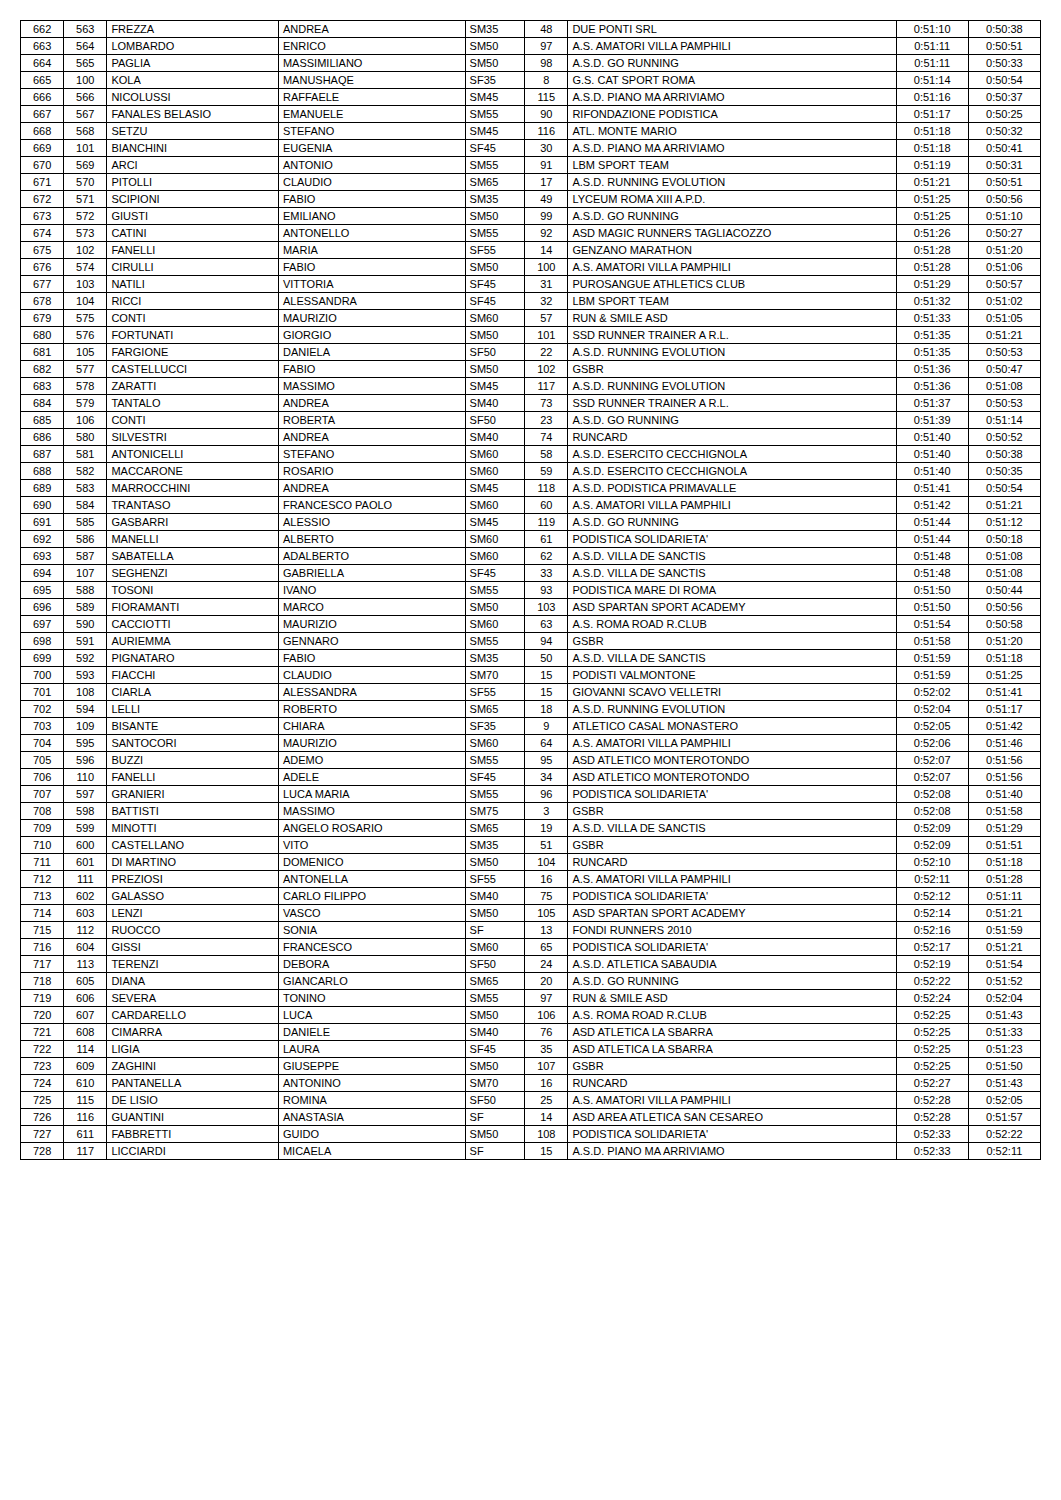| 662 | 563 | FREZZA | ANDREA | SM35 | 48 | DUE PONTI SRL | 0:51:10 | 0:50:38 |
| 663 | 564 | LOMBARDO | ENRICO | SM50 | 97 | A.S. AMATORI VILLA PAMPHILI | 0:51:11 | 0:50:51 |
| 664 | 565 | PAGLIA | MASSIMILIANO | SM50 | 98 | A.S.D. GO RUNNING | 0:51:11 | 0:50:33 |
| 665 | 100 | KOLA | MANUSHAQE | SF35 | 8 | G.S. CAT SPORT ROMA | 0:51:14 | 0:50:54 |
| 666 | 566 | NICOLUSSI | RAFFAELE | SM45 | 115 | A.S.D. PIANO MA ARRIVIAMO | 0:51:16 | 0:50:37 |
| 667 | 567 | FANALES BELASIO | EMANUELE | SM55 | 90 | RIFONDAZIONE PODISTICA | 0:51:17 | 0:50:25 |
| 668 | 568 | SETZU | STEFANO | SM45 | 116 | ATL. MONTE MARIO | 0:51:18 | 0:50:32 |
| 669 | 101 | BIANCHINI | EUGENIA | SF45 | 30 | A.S.D. PIANO MA ARRIVIAMO | 0:51:18 | 0:50:41 |
| 670 | 569 | ARCI | ANTONIO | SM55 | 91 | LBM SPORT TEAM | 0:51:19 | 0:50:31 |
| 671 | 570 | PITOLLI | CLAUDIO | SM65 | 17 | A.S.D. RUNNING EVOLUTION | 0:51:21 | 0:50:51 |
| 672 | 571 | SCIPIONI | FABIO | SM35 | 49 | LYCEUM ROMA XIII A.P.D. | 0:51:25 | 0:50:56 |
| 673 | 572 | GIUSTI | EMILIANO | SM50 | 99 | A.S.D. GO RUNNING | 0:51:25 | 0:51:10 |
| 674 | 573 | CATINI | ANTONELLO | SM55 | 92 | ASD MAGIC RUNNERS TAGLIACOZZO | 0:51:26 | 0:50:27 |
| 675 | 102 | FANELLI | MARIA | SF55 | 14 | GENZANO MARATHON | 0:51:28 | 0:51:20 |
| 676 | 574 | CIRULLI | FABIO | SM50 | 100 | A.S. AMATORI VILLA PAMPHILI | 0:51:28 | 0:51:06 |
| 677 | 103 | NATILI | VITTORIA | SF45 | 31 | PUROSANGUE ATHLETICS CLUB | 0:51:29 | 0:50:57 |
| 678 | 104 | RICCI | ALESSANDRA | SF45 | 32 | LBM SPORT TEAM | 0:51:32 | 0:51:02 |
| 679 | 575 | CONTI | MAURIZIO | SM60 | 57 | RUN & SMILE ASD | 0:51:33 | 0:51:05 |
| 680 | 576 | FORTUNATI | GIORGIO | SM50 | 101 | SSD RUNNER TRAINER A R.L. | 0:51:35 | 0:51:21 |
| 681 | 105 | FARGIONE | DANIELA | SF50 | 22 | A.S.D. RUNNING EVOLUTION | 0:51:35 | 0:50:53 |
| 682 | 577 | CASTELLUCCI | FABIO | SM50 | 102 | GSBR | 0:51:36 | 0:50:47 |
| 683 | 578 | ZARATTI | MASSIMO | SM45 | 117 | A.S.D. RUNNING EVOLUTION | 0:51:36 | 0:51:08 |
| 684 | 579 | TANTALO | ANDREA | SM40 | 73 | SSD RUNNER TRAINER A R.L. | 0:51:37 | 0:50:53 |
| 685 | 106 | CONTI | ROBERTA | SF50 | 23 | A.S.D. GO RUNNING | 0:51:39 | 0:51:14 |
| 686 | 580 | SILVESTRI | ANDREA | SM40 | 74 | RUNCARD | 0:51:40 | 0:50:52 |
| 687 | 581 | ANTONICELLI | STEFANO | SM60 | 58 | A.S.D. ESERCITO CECCHIGNOLA | 0:51:40 | 0:50:38 |
| 688 | 582 | MACCARONE | ROSARIO | SM60 | 59 | A.S.D. ESERCITO CECCHIGNOLA | 0:51:40 | 0:50:35 |
| 689 | 583 | MARROCCHINI | ANDREA | SM45 | 118 | A.S.D. PODISTICA PRIMAVALLE | 0:51:41 | 0:50:54 |
| 690 | 584 | TRANTASO | FRANCESCO PAOLO | SM60 | 60 | A.S. AMATORI VILLA PAMPHILI | 0:51:42 | 0:51:21 |
| 691 | 585 | GASBARRI | ALESSIO | SM45 | 119 | A.S.D. GO RUNNING | 0:51:44 | 0:51:12 |
| 692 | 586 | MANELLI | ALBERTO | SM60 | 61 | PODISTICA SOLIDARIETA' | 0:51:44 | 0:50:18 |
| 693 | 587 | SABATELLA | ADALBERTO | SM60 | 62 | A.S.D. VILLA DE SANCTIS | 0:51:48 | 0:51:08 |
| 694 | 107 | SEGHENZI | GABRIELLA | SF45 | 33 | A.S.D. VILLA DE SANCTIS | 0:51:48 | 0:51:08 |
| 695 | 588 | TOSONI | IVANO | SM55 | 93 | PODISTICA MARE DI ROMA | 0:51:50 | 0:50:44 |
| 696 | 589 | FIORAMANTI | MARCO | SM50 | 103 | ASD SPARTAN SPORT ACADEMY | 0:51:50 | 0:50:56 |
| 697 | 590 | CACCIOTTI | MAURIZIO | SM60 | 63 | A.S. ROMA ROAD R.CLUB | 0:51:54 | 0:50:58 |
| 698 | 591 | AURIEMMA | GENNARO | SM55 | 94 | GSBR | 0:51:58 | 0:51:20 |
| 699 | 592 | PIGNATARO | FABIO | SM35 | 50 | A.S.D. VILLA DE SANCTIS | 0:51:59 | 0:51:18 |
| 700 | 593 | FIACCHI | CLAUDIO | SM70 | 15 | PODISTI VALMONTONE | 0:51:59 | 0:51:25 |
| 701 | 108 | CIARLA | ALESSANDRA | SF55 | 15 | GIOVANNI SCAVO VELLETRI | 0:52:02 | 0:51:41 |
| 702 | 594 | LELLI | ROBERTO | SM65 | 18 | A.S.D. RUNNING EVOLUTION | 0:52:04 | 0:51:17 |
| 703 | 109 | BISANTE | CHIARA | SF35 | 9 | ATLETICO CASAL MONASTERO | 0:52:05 | 0:51:42 |
| 704 | 595 | SANTOCORI | MAURIZIO | SM60 | 64 | A.S. AMATORI VILLA PAMPHILI | 0:52:06 | 0:51:46 |
| 705 | 596 | BUZZI | ADEMO | SM55 | 95 | ASD ATLETICO MONTEROTONDO | 0:52:07 | 0:51:56 |
| 706 | 110 | FANELLI | ADELE | SF45 | 34 | ASD ATLETICO MONTEROTONDO | 0:52:07 | 0:51:56 |
| 707 | 597 | GRANIERI | LUCA MARIA | SM55 | 96 | PODISTICA SOLIDARIETA' | 0:52:08 | 0:51:40 |
| 708 | 598 | BATTISTI | MASSIMO | SM75 | 3 | GSBR | 0:52:08 | 0:51:58 |
| 709 | 599 | MINOTTI | ANGELO ROSARIO | SM65 | 19 | A.S.D. VILLA DE SANCTIS | 0:52:09 | 0:51:29 |
| 710 | 600 | CASTELLANO | VITO | SM35 | 51 | GSBR | 0:52:09 | 0:51:51 |
| 711 | 601 | DI MARTINO | DOMENICO | SM50 | 104 | RUNCARD | 0:52:10 | 0:51:18 |
| 712 | 111 | PREZIOSI | ANTONELLA | SF55 | 16 | A.S. AMATORI VILLA PAMPHILI | 0:52:11 | 0:51:28 |
| 713 | 602 | GALASSO | CARLO FILIPPO | SM40 | 75 | PODISTICA SOLIDARIETA' | 0:52:12 | 0:51:11 |
| 714 | 603 | LENZI | VASCO | SM50 | 105 | ASD SPARTAN SPORT ACADEMY | 0:52:14 | 0:51:21 |
| 715 | 112 | RUOCCO | SONIA | SF | 13 | FONDI RUNNERS 2010 | 0:52:16 | 0:51:59 |
| 716 | 604 | GISSI | FRANCESCO | SM60 | 65 | PODISTICA SOLIDARIETA' | 0:52:17 | 0:51:21 |
| 717 | 113 | TERENZI | DEBORA | SF50 | 24 | A.S.D. ATLETICA SABAUDIA | 0:52:19 | 0:51:54 |
| 718 | 605 | DIANA | GIANCARLO | SM65 | 20 | A.S.D. GO RUNNING | 0:52:22 | 0:51:52 |
| 719 | 606 | SEVERA | TONINO | SM55 | 97 | RUN & SMILE ASD | 0:52:24 | 0:52:04 |
| 720 | 607 | CARDARELLO | LUCA | SM50 | 106 | A.S. ROMA ROAD R.CLUB | 0:52:25 | 0:51:43 |
| 721 | 608 | CIMARRA | DANIELE | SM40 | 76 | ASD ATLETICA LA SBARRA | 0:52:25 | 0:51:33 |
| 722 | 114 | LIGIA | LAURA | SF45 | 35 | ASD ATLETICA LA SBARRA | 0:52:25 | 0:51:23 |
| 723 | 609 | ZAGHINI | GIUSEPPE | SM50 | 107 | GSBR | 0:52:25 | 0:51:50 |
| 724 | 610 | PANTANELLA | ANTONINO | SM70 | 16 | RUNCARD | 0:52:27 | 0:51:43 |
| 725 | 115 | DE LISIO | ROMINA | SF50 | 25 | A.S. AMATORI VILLA PAMPHILI | 0:52:28 | 0:52:05 |
| 726 | 116 | GUANTINI | ANASTASIA | SF | 14 | ASD AREA ATLETICA SAN CESAREO | 0:52:28 | 0:51:57 |
| 727 | 611 | FABBRETTI | GUIDO | SM50 | 108 | PODISTICA SOLIDARIETA' | 0:52:33 | 0:52:22 |
| 728 | 117 | LICCIARDI | MICAELA | SF | 15 | A.S.D. PIANO MA ARRIVIAMO | 0:52:33 | 0:52:11 |